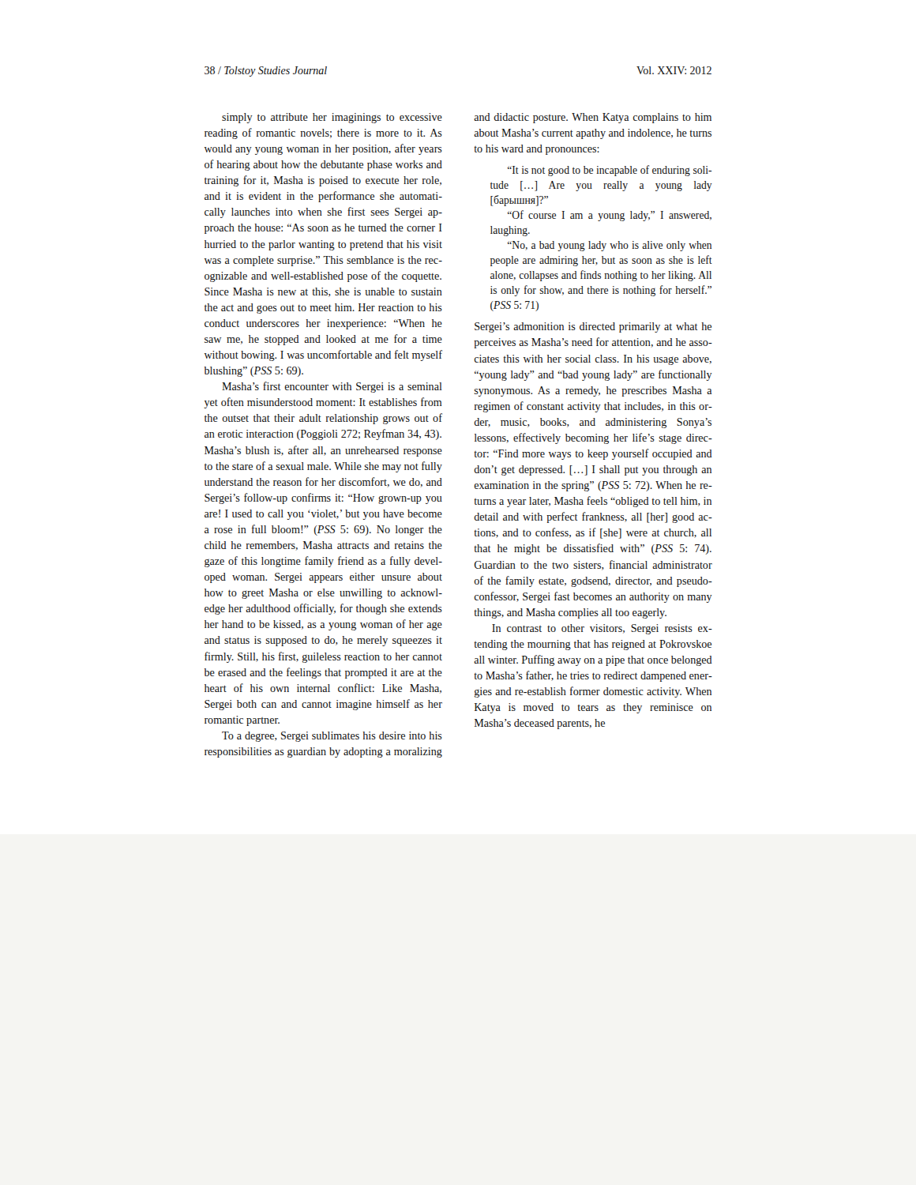38 / Tolstoy Studies Journal Vol. XXIV: 2012
simply to attribute her imaginings to excessive reading of romantic novels; there is more to it. As would any young woman in her position, after years of hearing about how the debutante phase works and training for it, Masha is poised to execute her role, and it is evident in the performance she automatically launches into when she first sees Sergei approach the house: “As soon as he turned the corner I hurried to the parlor wanting to pretend that his visit was a complete surprise.” This semblance is the recognizable and well-established pose of the coquette. Since Masha is new at this, she is unable to sustain the act and goes out to meet him. Her reaction to his conduct underscores her inexperience: “When he saw me, he stopped and looked at me for a time without bowing. I was uncomfortable and felt myself blushing” (PSS 5: 69).
Masha’s first encounter with Sergei is a seminal yet often misunderstood moment: It establishes from the outset that their adult relationship grows out of an erotic interaction (Poggioli 272; Reyfman 34, 43). Masha’s blush is, after all, an unrehearsed response to the stare of a sexual male. While she may not fully understand the reason for her discomfort, we do, and Sergei’s follow-up confirms it: “How grown-up you are! I used to call you ‘violet,’ but you have become a rose in full bloom!” (PSS 5: 69). No longer the child he remembers, Masha attracts and retains the gaze of this longtime family friend as a fully developed woman. Sergei appears either unsure about how to greet Masha or else unwilling to acknowledge her adulthood officially, for though she extends her hand to be kissed, as a young woman of her age and status is supposed to do, he merely squeezes it firmly. Still, his first, guileless reaction to her cannot be erased and the feelings that prompted it are at the heart of his own internal conflict: Like Masha, Sergei both can and cannot imagine himself as her romantic partner.
To a degree, Sergei sublimates his desire into his responsibilities as guardian by adopting a moralizing and didactic posture. When Katya complains to him about Masha’s current apathy and indolence, he turns to his ward and pronounces:
“It is not good to be incapable of enduring solitude […] Are you really a young lady [барышня]?”
“Of course I am a young lady,” I answered, laughing.
“No, a bad young lady who is alive only when people are admiring her, but as soon as she is left alone, collapses and finds nothing to her liking. All is only for show, and there is nothing for herself.” (PSS 5: 71)
Sergei’s admonition is directed primarily at what he perceives as Masha’s need for attention, and he associates this with her social class. In his usage above, “young lady” and “bad young lady” are functionally synonymous. As a remedy, he prescribes Masha a regimen of constant activity that includes, in this order, music, books, and administering Sonya’s lessons, effectively becoming her life’s stage director: “Find more ways to keep yourself occupied and don’t get depressed. […] I shall put you through an examination in the spring” (PSS 5: 72). When he returns a year later, Masha feels “obliged to tell him, in detail and with perfect frankness, all [her] good actions, and to confess, as if [she] were at church, all that he might be dissatisfied with” (PSS 5: 74). Guardian to the two sisters, financial administrator of the family estate, godsend, director, and pseudo-confessor, Sergei fast becomes an authority on many things, and Masha complies all too eagerly.
In contrast to other visitors, Sergei resists extending the mourning that has reigned at Pokrovskoe all winter. Puffing away on a pipe that once belonged to Masha’s father, he tries to redirect dampened energies and re-establish former domestic activity. When Katya is moved to tears as they reminisce on Masha’s deceased parents, he